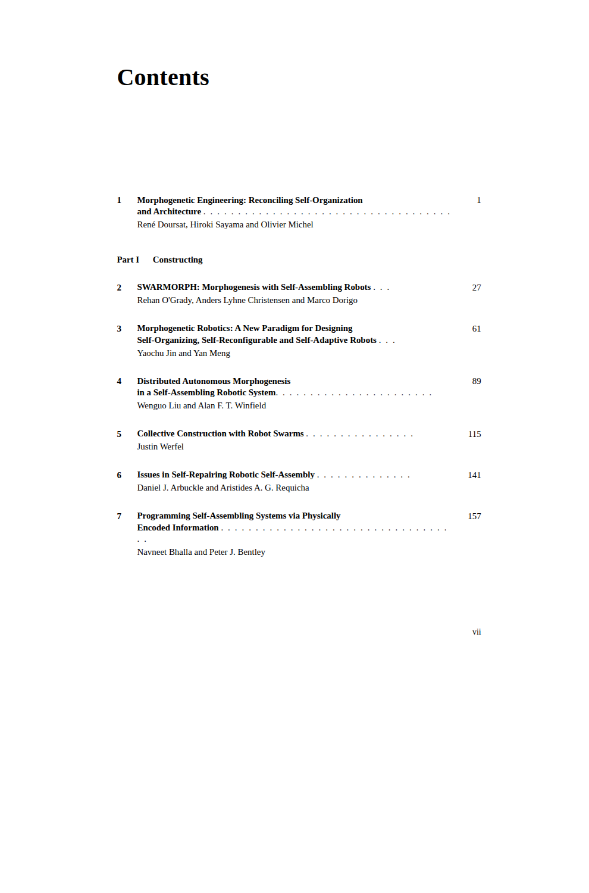Contents
1
Morphogenetic Engineering: Reconciling Self-Organization
and Architecture . . . . . . . . . . . . . . . . . . . . . . . . . . . . . . . . . . . . René Doursat, Hiroki Sayama and Olivier Michel
1
Part IConstructing
2
SWARMORPH: Morphogenesis with Self-Assembling Robots . . . Rehan O'Grady, Anders Lyhne Christensen and Marco Dorigo
27
3
Morphogenetic Robotics: A New Paradigm for Designing
Self-Organizing, Self-Reconfigurable and Self-Adaptive Robots . . . Yaochu Jin and Yan Meng
61
4
Distributed Autonomous Morphogenesis
in a Self-Assembling Robotic System. . . . . . . . . . . . . . . . . . . . . . . Wenguo Liu and Alan F. T. Winfield
89
5
Collective Construction with Robot Swarms . . . . . . . . . . . . . . . . Justin Werfel
115
6
Issues in Self-Repairing Robotic Self-Assembly . . . . . . . . . . . . . . Daniel J. Arbuckle and Aristides A. G. Requicha
141
7
Programming Self-Assembling Systems via Physically
Encoded Information . . . . . . . . . . . . . . . . . . . . . . . . . . . . . . . . . . . Navneet Bhalla and Peter J. Bentley
157
vii